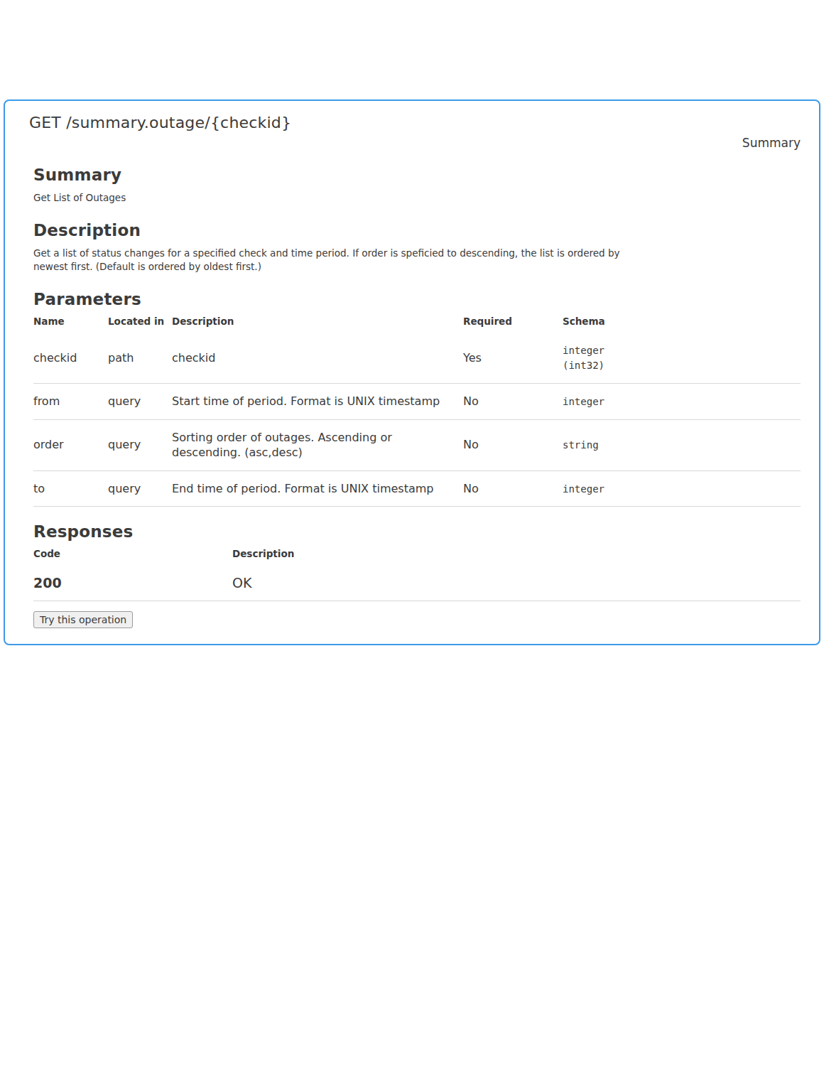GET /summary.outage/{checkid}
Summary
Summary
Get List of Outages
Description
Get a list of status changes for a specified check and time period. If order is speficied to descending, the list is ordered by newest first. (Default is ordered by oldest first.)
Parameters
| Name | Located in | Description | Required | Schema |
| --- | --- | --- | --- | --- |
| checkid | path | checkid | Yes | integer (int32) |
| from | query | Start time of period. Format is UNIX timestamp | No | integer |
| order | query | Sorting order of outages. Ascending or descending. (asc,desc) | No | string |
| to | query | End time of period. Format is UNIX timestamp | No | integer |
Responses
| Code | Description |
| --- | --- |
| 200 | OK |
Try this operation